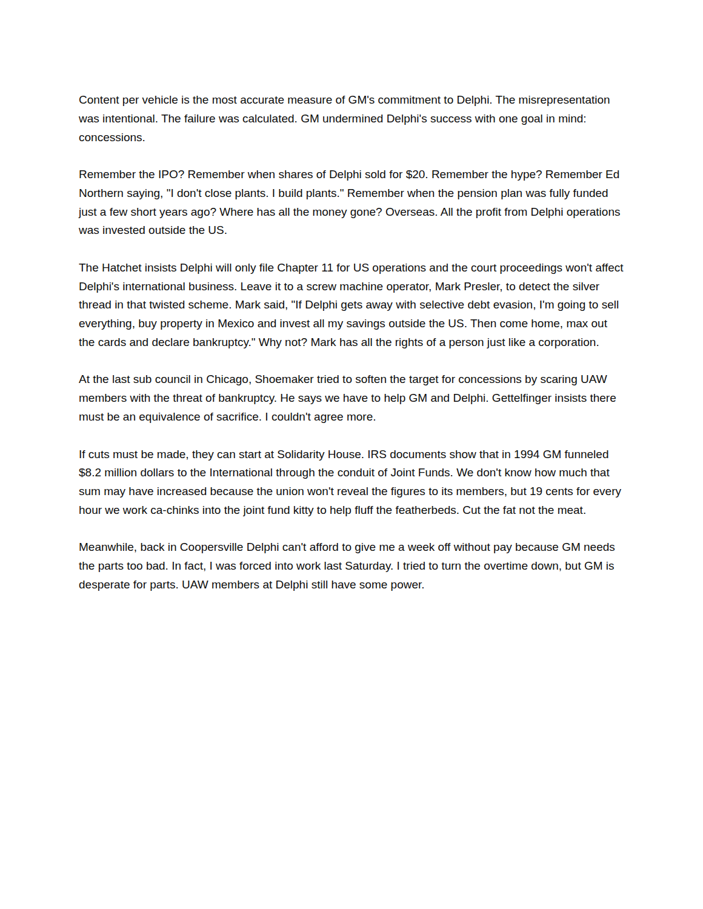Content per vehicle is the most accurate measure of GM's commitment to Delphi. The misrepresentation was intentional. The failure was calculated. GM undermined Delphi's success with one goal in mind: concessions.
Remember the IPO? Remember when shares of Delphi sold for $20. Remember the hype? Remember Ed Northern saying, "I don't close plants. I build plants." Remember when the pension plan was fully funded just a few short years ago? Where has all the money gone? Overseas. All the profit from Delphi operations was invested outside the US.
The Hatchet insists Delphi will only file Chapter 11 for US operations and the court proceedings won't affect Delphi's international business. Leave it to a screw machine operator, Mark Presler, to detect the silver thread in that twisted scheme. Mark said, "If Delphi gets away with selective debt evasion, I'm going to sell everything, buy property in Mexico and invest all my savings outside the US. Then come home, max out the cards and declare bankruptcy." Why not? Mark has all the rights of a person just like a corporation.
At the last sub council in Chicago, Shoemaker tried to soften the target for concessions by scaring UAW members with the threat of bankruptcy. He says we have to help GM and Delphi. Gettelfinger insists there must be an equivalence of sacrifice. I couldn't agree more.
If cuts must be made, they can start at Solidarity House. IRS documents show that in 1994 GM funneled $8.2 million dollars to the International through the conduit of Joint Funds. We don't know how much that sum may have increased because the union won't reveal the figures to its members, but 19 cents for every hour we work ca-chinks into the joint fund kitty to help fluff the featherbeds. Cut the fat not the meat.
Meanwhile, back in Coopersville Delphi can't afford to give me a week off without pay because GM needs the parts too bad. In fact, I was forced into work last Saturday. I tried to turn the overtime down, but GM is desperate for parts. UAW members at Delphi still have some power.